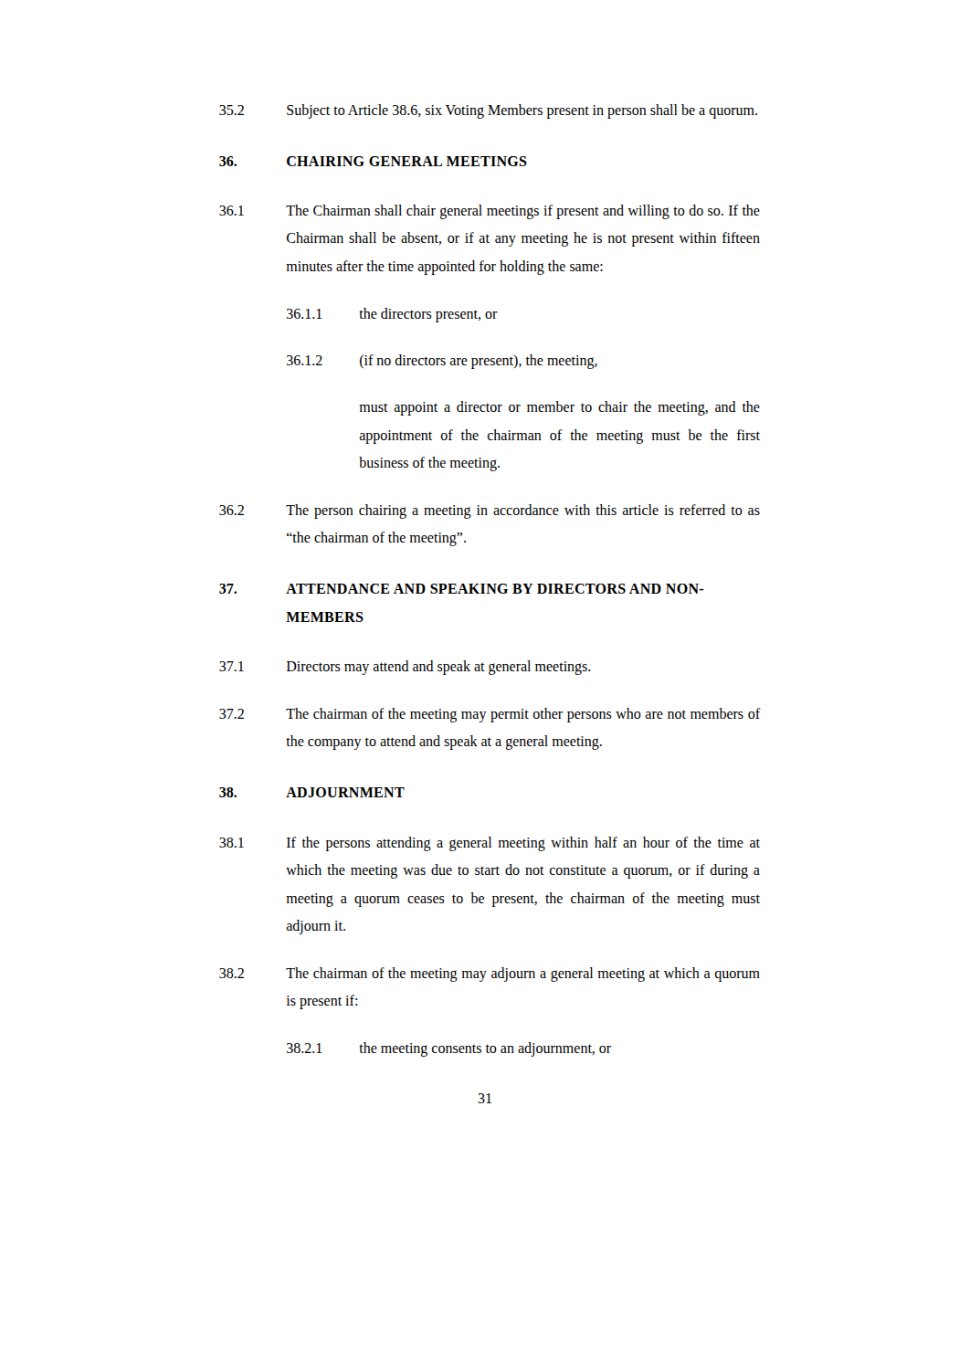35.2
Subject to Article 38.6, six Voting Members present in person shall be a quorum.
36.
CHAIRING GENERAL MEETINGS
36.1
The Chairman shall chair general meetings if present and willing to do so. If the Chairman shall be absent, or if at any meeting he is not present within fifteen minutes after the time appointed for holding the same:
36.1.1
the directors present, or
36.1.2
(if no directors are present), the meeting,
must appoint a director or member to chair the meeting, and the appointment of the chairman of the meeting must be the first business of the meeting.
36.2
The person chairing a meeting in accordance with this article is referred to as “the chairman of the meeting”.
37.
ATTENDANCE AND SPEAKING BY DIRECTORS AND NON-MEMBERS
37.1
Directors may attend and speak at general meetings.
37.2
The chairman of the meeting may permit other persons who are not members of the company to attend and speak at a general meeting.
38.
ADJOURNMENT
38.1
If the persons attending a general meeting within half an hour of the time at which the meeting was due to start do not constitute a quorum, or if during a meeting a quorum ceases to be present, the chairman of the meeting must adjourn it.
38.2
The chairman of the meeting may adjourn a general meeting at which a quorum is present if:
38.2.1
the meeting consents to an adjournment, or
31